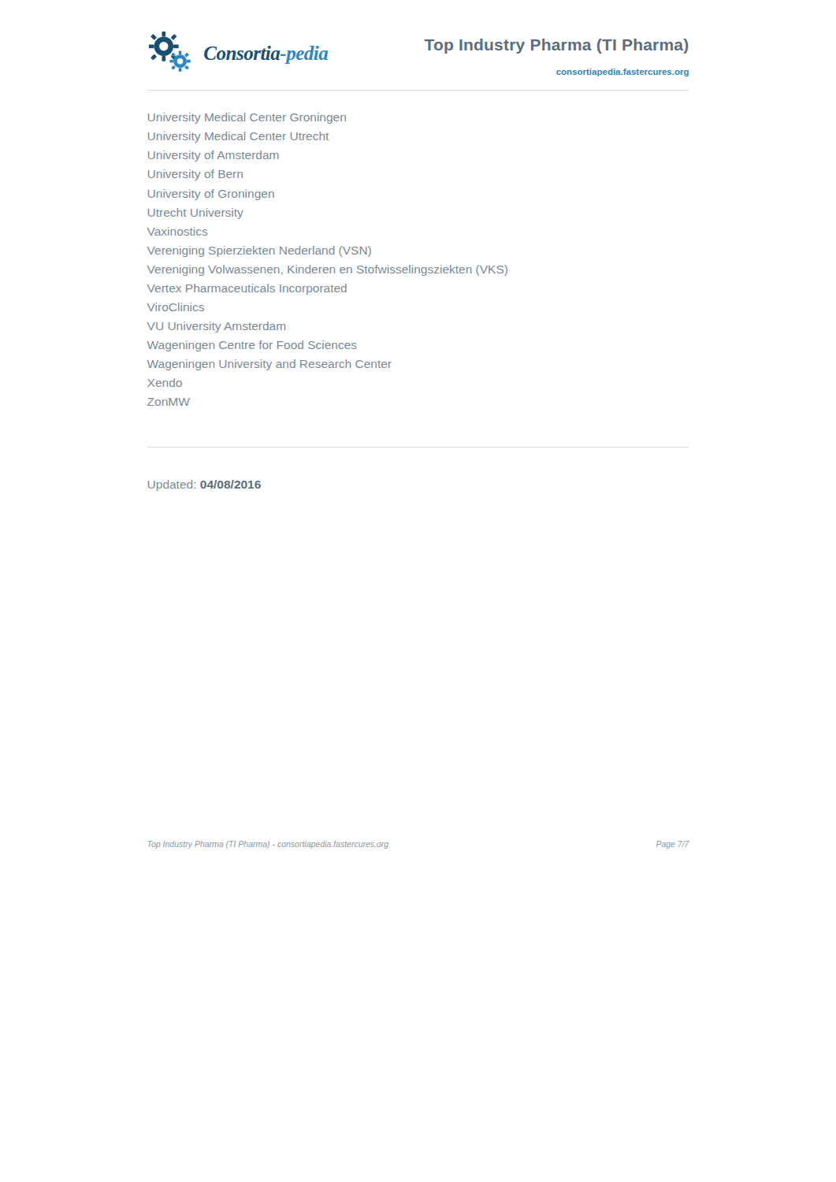Consortia-pedia
Top Industry Pharma (TI Pharma)
consortiapedia.fastercures.org
University Medical Center Groningen
University Medical Center Utrecht
University of Amsterdam
University of Bern
University of Groningen
Utrecht University
Vaxinostics
Vereniging Spierziekten Nederland (VSN)
Vereniging Volwassenen, Kinderen en Stofwisselingsziekten (VKS)
Vertex Pharmaceuticals Incorporated
ViroClinics
VU University Amsterdam
Wageningen Centre for Food Sciences
Wageningen University and Research Center
Xendo
ZonMW
Updated: 04/08/2016
Top Industry Pharma (TI Pharma) - consortiapedia.fastercures.org Page 7/7